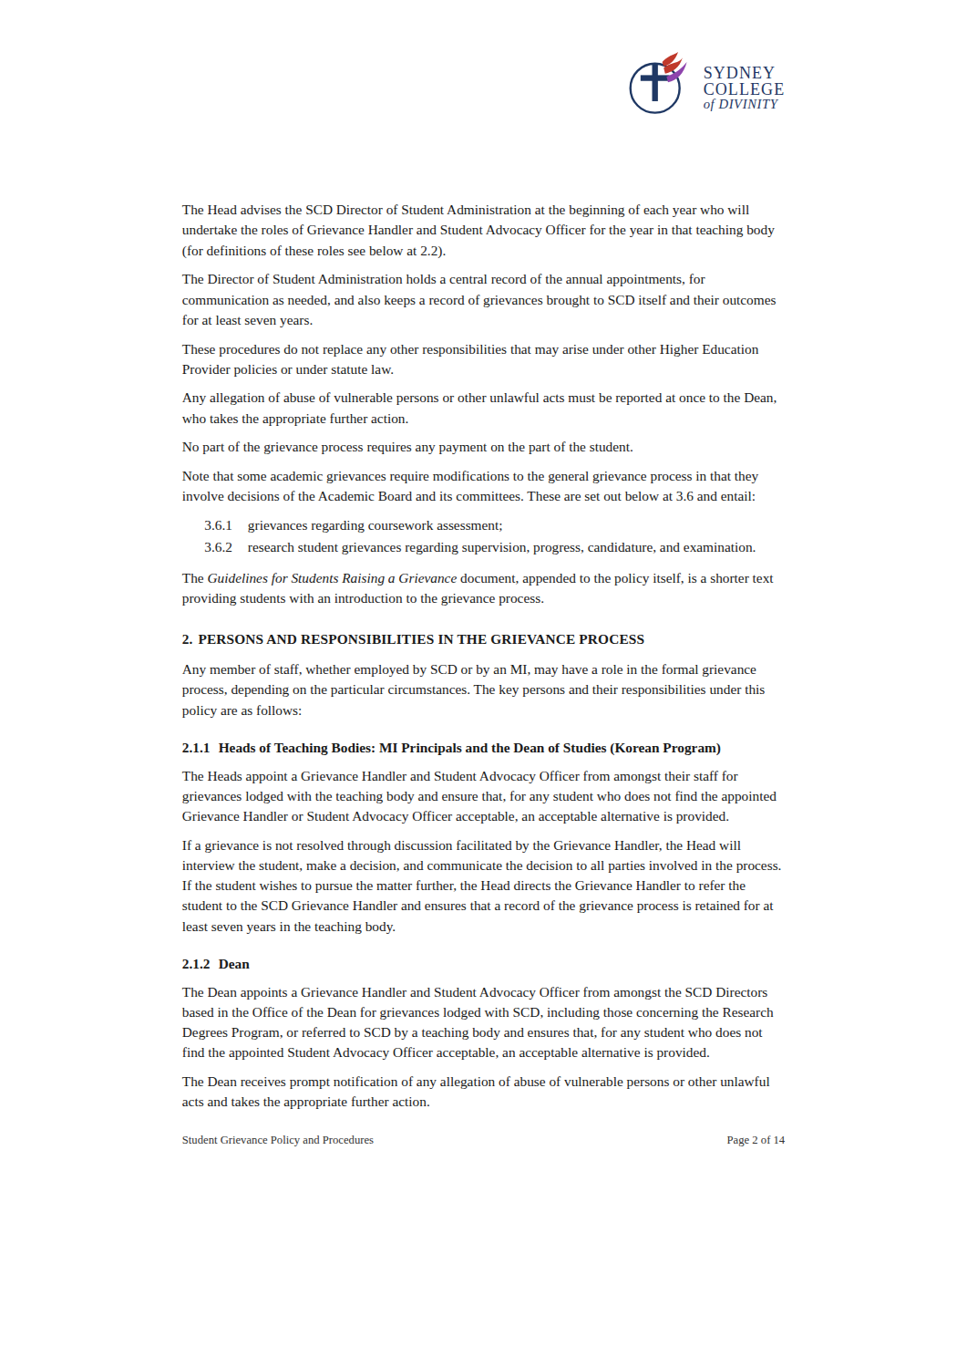SYDNEY
COLLEGE
of DIVINITY
The Head advises the SCD Director of Student Administration at the beginning of each year who will undertake the roles of Grievance Handler and Student Advocacy Officer for the year in that teaching body (for definitions of these roles see below at 2.2).
The Director of Student Administration holds a central record of the annual appointments, for communication as needed, and also keeps a record of grievances brought to SCD itself and their outcomes for at least seven years.
These procedures do not replace any other responsibilities that may arise under other Higher Education Provider policies or under statute law.
Any allegation of abuse of vulnerable persons or other unlawful acts must be reported at once to the Dean, who takes the appropriate further action.
No part of the grievance process requires any payment on the part of the student.
Note that some academic grievances require modifications to the general grievance process in that they involve decisions of the Academic Board and its committees. These are set out below at 3.6 and entail:
3.6.1grievances regarding coursework assessment;
3.6.2research student grievances regarding supervision, progress, candidature, and examination.
The Guidelines for Students Raising a Grievance document, appended to the policy itself, is a shorter text providing students with an introduction to the grievance process.
2. Persons and Responsibilities in the Grievance Process
Any member of staff, whether employed by SCD or by an MI, may have a role in the formal grievance process, depending on the particular circumstances. The key persons and their responsibilities under this policy are as follows:
2.1.1 Heads of Teaching Bodies: MI Principals and the Dean of Studies (Korean Program)
The Heads appoint a Grievance Handler and Student Advocacy Officer from amongst their staff for grievances lodged with the teaching body and ensure that, for any student who does not find the appointed Grievance Handler or Student Advocacy Officer acceptable, an acceptable alternative is provided.
If a grievance is not resolved through discussion facilitated by the Grievance Handler, the Head will interview the student, make a decision, and communicate the decision to all parties involved in the process. If the student wishes to pursue the matter further, the Head directs the Grievance Handler to refer the student to the SCD Grievance Handler and ensures that a record of the grievance process is retained for at least seven years in the teaching body.
2.1.2 Dean
The Dean appoints a Grievance Handler and Student Advocacy Officer from amongst the SCD Directors based in the Office of the Dean for grievances lodged with SCD, including those concerning the Research Degrees Program, or referred to SCD by a teaching body and ensures that, for any student who does not find the appointed Student Advocacy Officer acceptable, an acceptable alternative is provided.
The Dean receives prompt notification of any allegation of abuse of vulnerable persons or other unlawful acts and takes the appropriate further action.
Student Grievance Policy and Procedures
Page 2 of 14